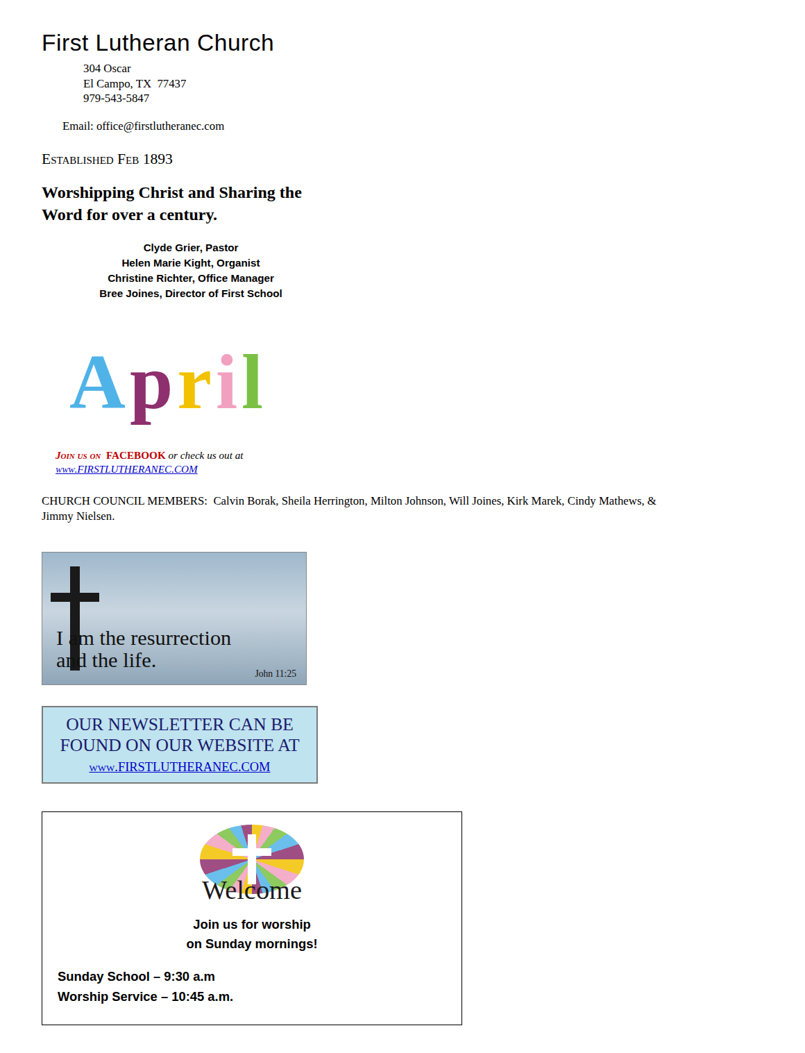First Lutheran Church
304 Oscar
El Campo, TX 77437
979-543-5847
Email: office@firstlutheranec.com
Established Feb 1893
Worshipping Christ and Sharing the Word for over a century.
Clyde Grier, Pastor
Helen Marie Kight, Organist
Christine Richter, Office Manager
Bree Joines, Director of First School
April
Join us on FACEBOOK or check us out at
www.FIRSTLUTHERANEC.COM
CHURCH COUNCIL MEMBERS: Calvin Borak, Sheila Herrington, Milton Johnson, Will Joines, Kirk Marek, Cindy Mathews, & Jimmy Nielsen.
I am the resurrection
and the life.
John 11:25
OUR NEWSLETTER CAN BE FOUND ON OUR WEBSITE AT
www.FIRSTLUTHERANEC.COM
Welcome
Join us for worship
on Sunday mornings!
Sunday School – 9:30 a.m
Worship Service – 10:45 a.m.